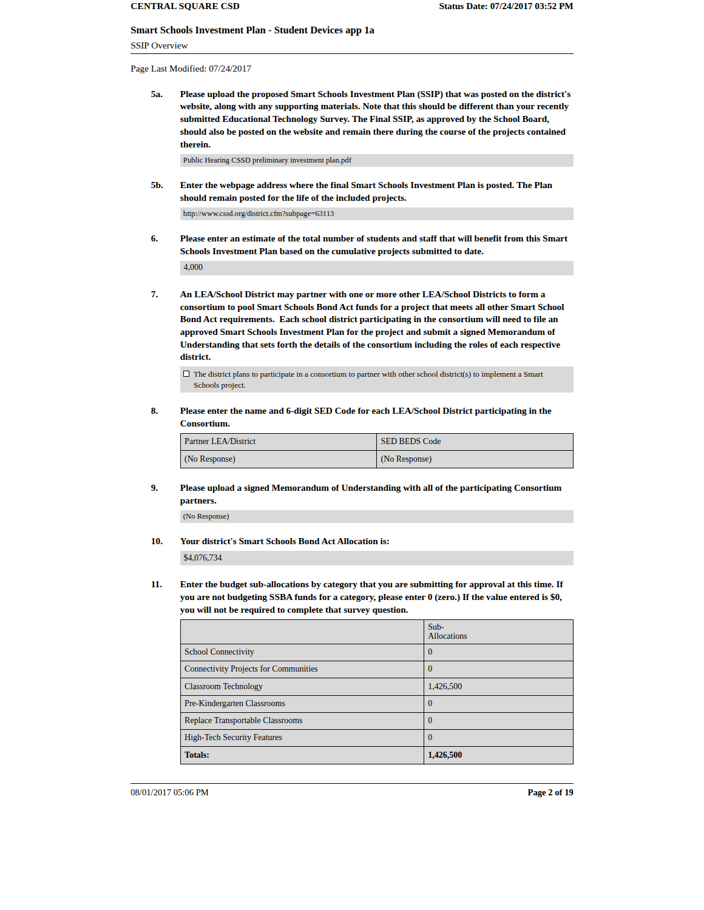CENTRAL SQUARE CSD Status Date: 07/24/2017 03:52 PM
Smart Schools Investment Plan - Student Devices app 1a
SSIP Overview
Page Last Modified: 07/24/2017
5a.
Please upload the proposed Smart Schools Investment Plan (SSIP) that was posted on the district's website, along with any supporting materials. Note that this should be different than your recently submitted Educational Technology Survey. The Final SSIP, as approved by the School Board, should also be posted on the website and remain there during the course of the projects contained therein.
Public Hearing CSSD preliminary investment plan.pdf
5b.
Enter the webpage address where the final Smart Schools Investment Plan is posted. The Plan should remain posted for the life of the included projects.
http://www.cssd.org/district.cfm?subpage=63113
6.
Please enter an estimate of the total number of students and staff that will benefit from this Smart Schools Investment Plan based on the cumulative projects submitted to date.
4,000
7.
An LEA/School District may partner with one or more other LEA/School Districts to form a consortium to pool Smart Schools Bond Act funds for a project that meets all other Smart School Bond Act requirements. Each school district participating in the consortium will need to file an approved Smart Schools Investment Plan for the project and submit a signed Memorandum of Understanding that sets forth the details of the consortium including the roles of each respective district.
The district plans to participate in a consortium to partner with other school district(s) to implement a Smart Schools project.
8.
Please enter the name and 6-digit SED Code for each LEA/School District participating in the Consortium.
| Partner LEA/District | SED BEDS Code |
| --- | --- |
| (No Response) | (No Response) |
9.
Please upload a signed Memorandum of Understanding with all of the participating Consortium partners.
(No Response)
10.
Your district's Smart Schools Bond Act Allocation is:
$4,076,734
11.
Enter the budget sub-allocations by category that you are submitting for approval at this time. If you are not budgeting SSBA funds for a category, please enter 0 (zero.) If the value entered is $0, you will not be required to complete that survey question.
| | Sub- Allocations |
| --- | --- |
| School Connectivity | 0 |
| Connectivity Projects for Communities | 0 |
| Classroom Technology | 1,426,500 |
| Pre-Kindergarten Classrooms | 0 |
| Replace Transportable Classrooms | 0 |
| High-Tech Security Features | 0 |
| Totals: | 1,426,500 |
08/01/2017 05:06 PM Page 2 of 19